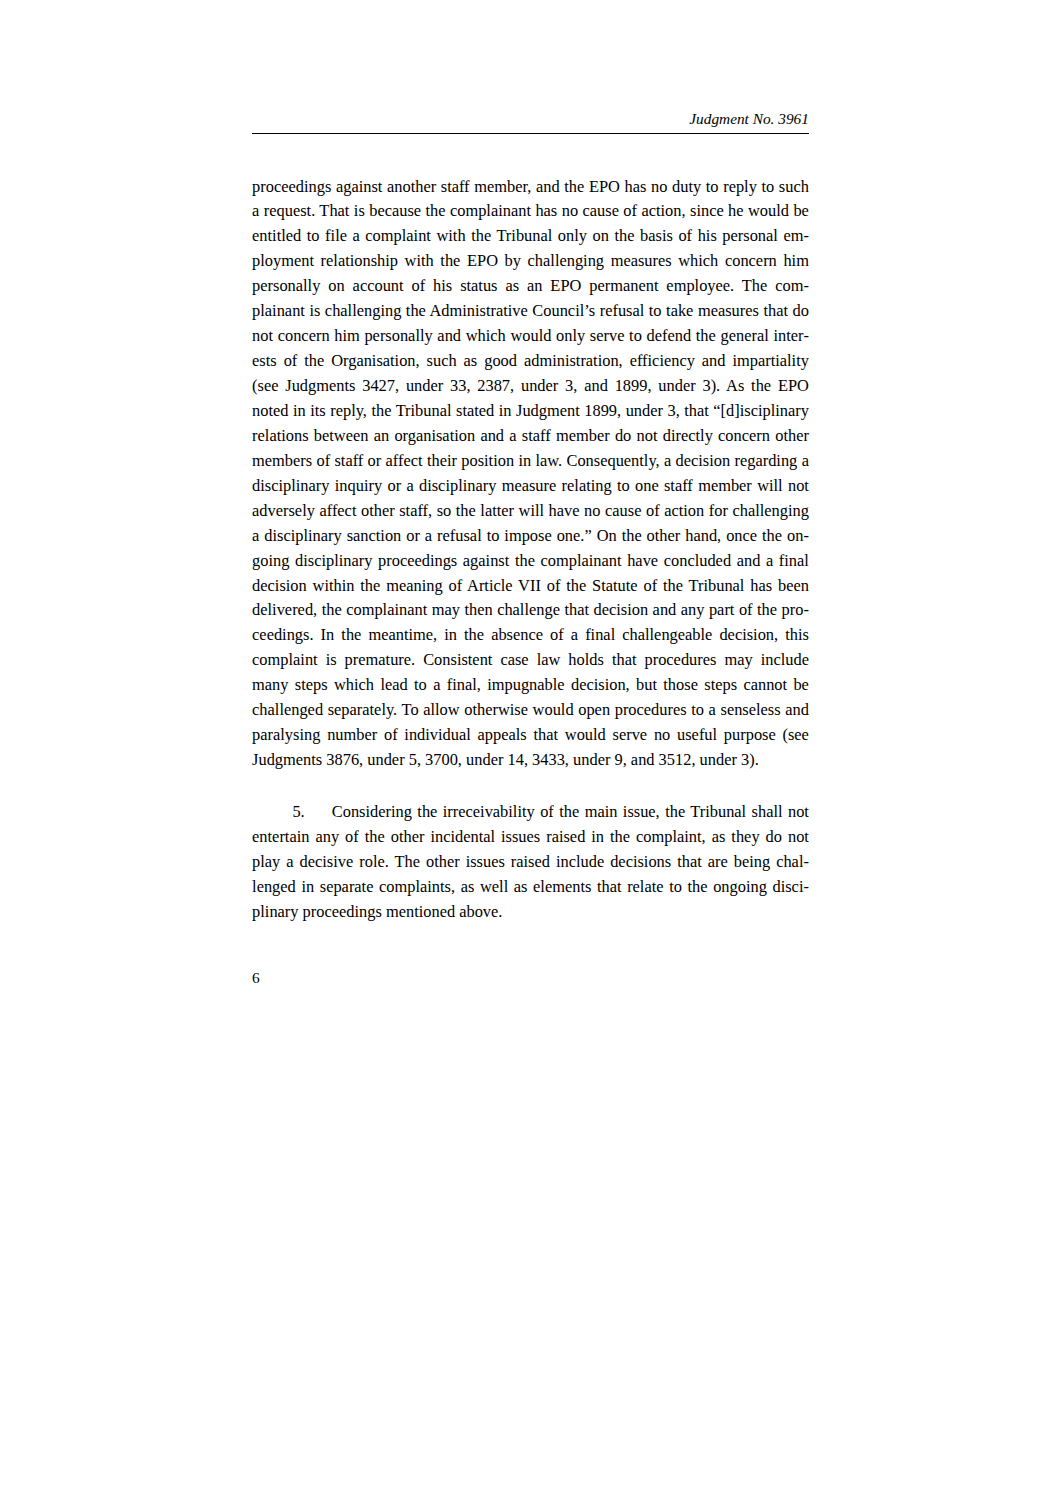Judgment No. 3961
proceedings against another staff member, and the EPO has no duty to reply to such a request. That is because the complainant has no cause of action, since he would be entitled to file a complaint with the Tribunal only on the basis of his personal employment relationship with the EPO by challenging measures which concern him personally on account of his status as an EPO permanent employee. The complainant is challenging the Administrative Council’s refusal to take measures that do not concern him personally and which would only serve to defend the general interests of the Organisation, such as good administration, efficiency and impartiality (see Judgments 3427, under 33, 2387, under 3, and 1899, under 3). As the EPO noted in its reply, the Tribunal stated in Judgment 1899, under 3, that “[d]isciplinary relations between an organisation and a staff member do not directly concern other members of staff or affect their position in law. Consequently, a decision regarding a disciplinary inquiry or a disciplinary measure relating to one staff member will not adversely affect other staff, so the latter will have no cause of action for challenging a disciplinary sanction or a refusal to impose one.” On the other hand, once the ongoing disciplinary proceedings against the complainant have concluded and a final decision within the meaning of Article VII of the Statute of the Tribunal has been delivered, the complainant may then challenge that decision and any part of the proceedings. In the meantime, in the absence of a final challengeable decision, this complaint is premature. Consistent case law holds that procedures may include many steps which lead to a final, impugnable decision, but those steps cannot be challenged separately. To allow otherwise would open procedures to a senseless and paralysing number of individual appeals that would serve no useful purpose (see Judgments 3876, under 5, 3700, under 14, 3433, under 9, and 3512, under 3).
5. Considering the irreceivability of the main issue, the Tribunal shall not entertain any of the other incidental issues raised in the complaint, as they do not play a decisive role. The other issues raised include decisions that are being challenged in separate complaints, as well as elements that relate to the ongoing disciplinary proceedings mentioned above.
6